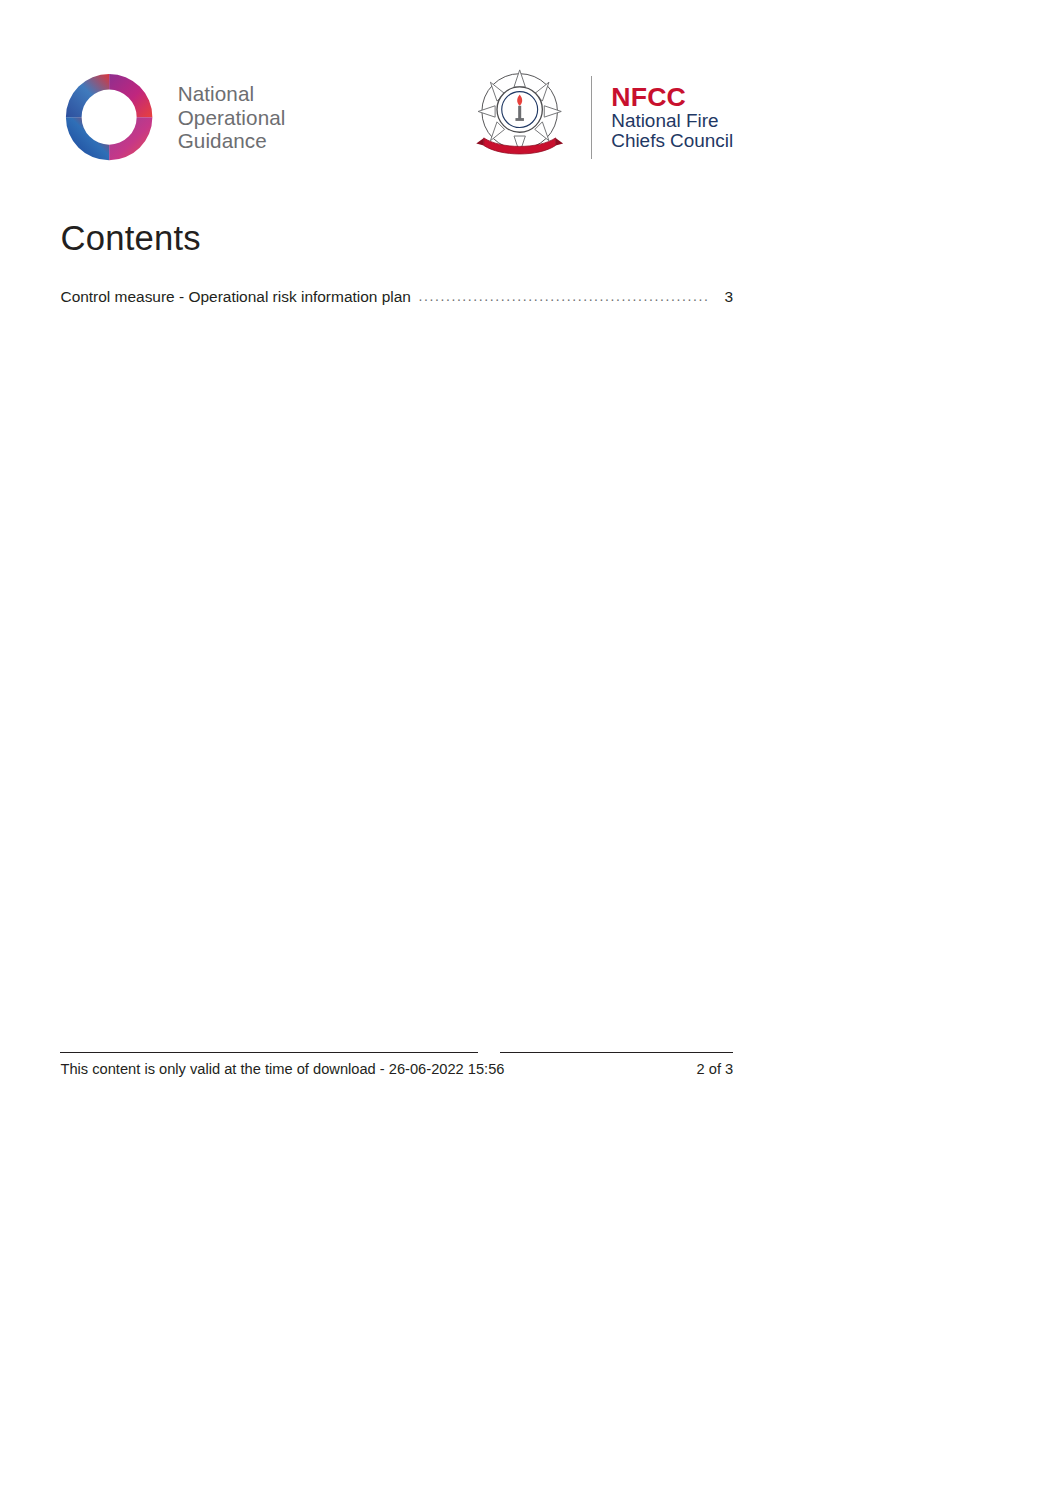National
Operational
Guidance
NFCC
National Fire
Chiefs Council
Contents
Control measure - Operational risk information plan .................................................................................................................................................... 3
This content is only valid at the time of download - 26-06-2022 15:56
2 of 3